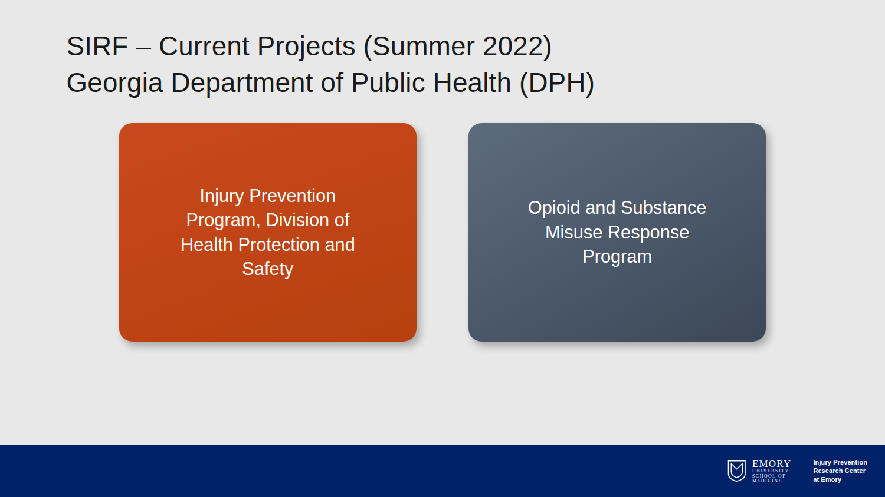SIRF – Current Projects (Summer 2022)
Georgia Department of Public Health (DPH)
Injury Prevention Program, Division of Health Protection and Safety
Opioid and Substance Misuse Response Program
EMORY UNIVERSITY SCHOOL OF MEDICINE
Injury Prevention
Research Center
at Emory